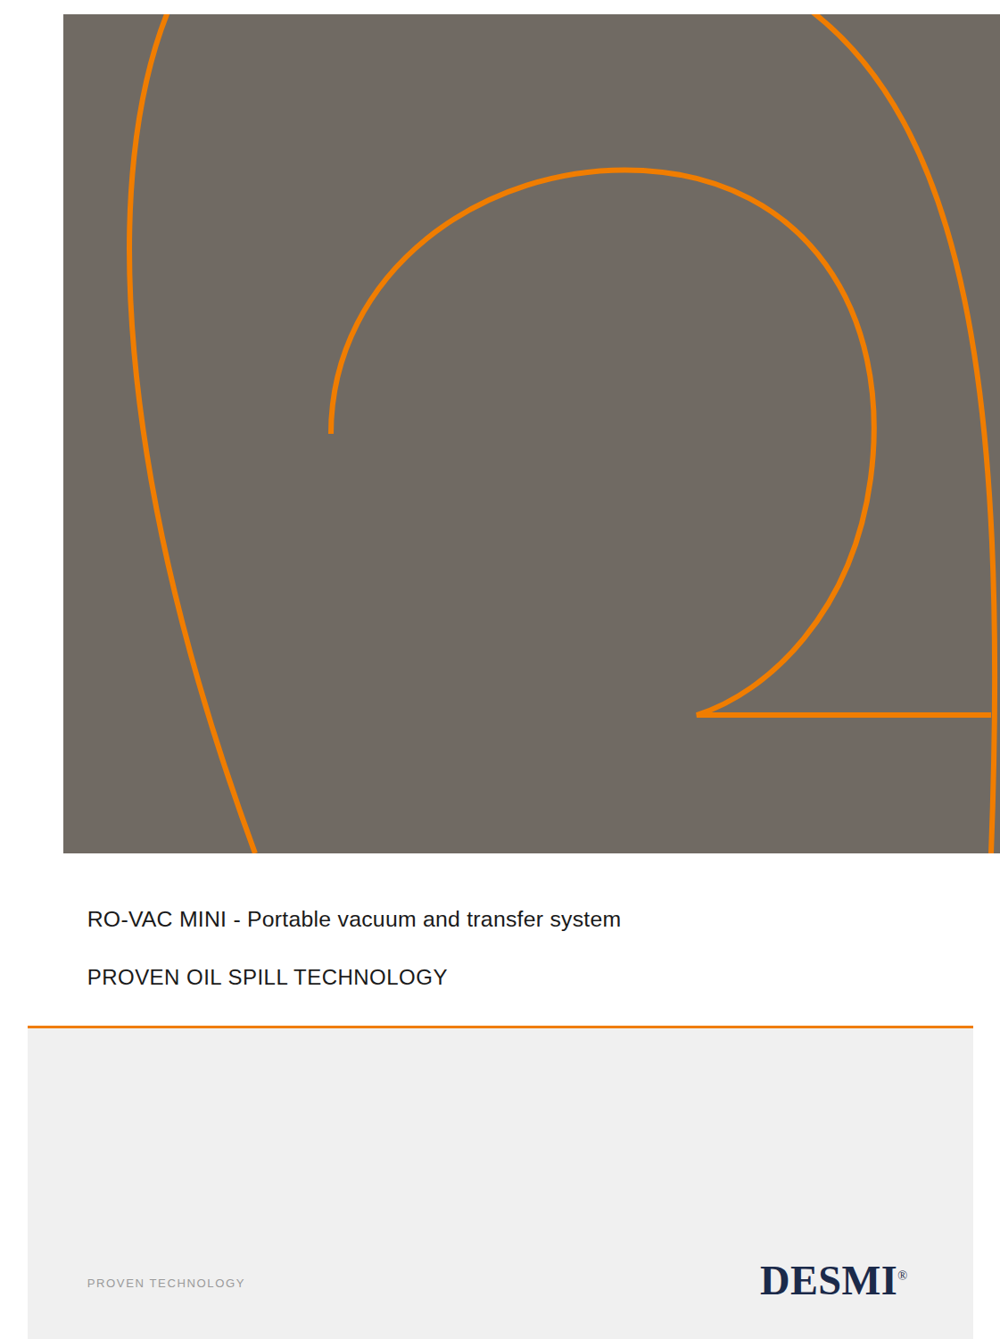RO-VAC MINI - Portable vacuum and transfer system
Proven oil spill technology
Proven technology
DESMI®